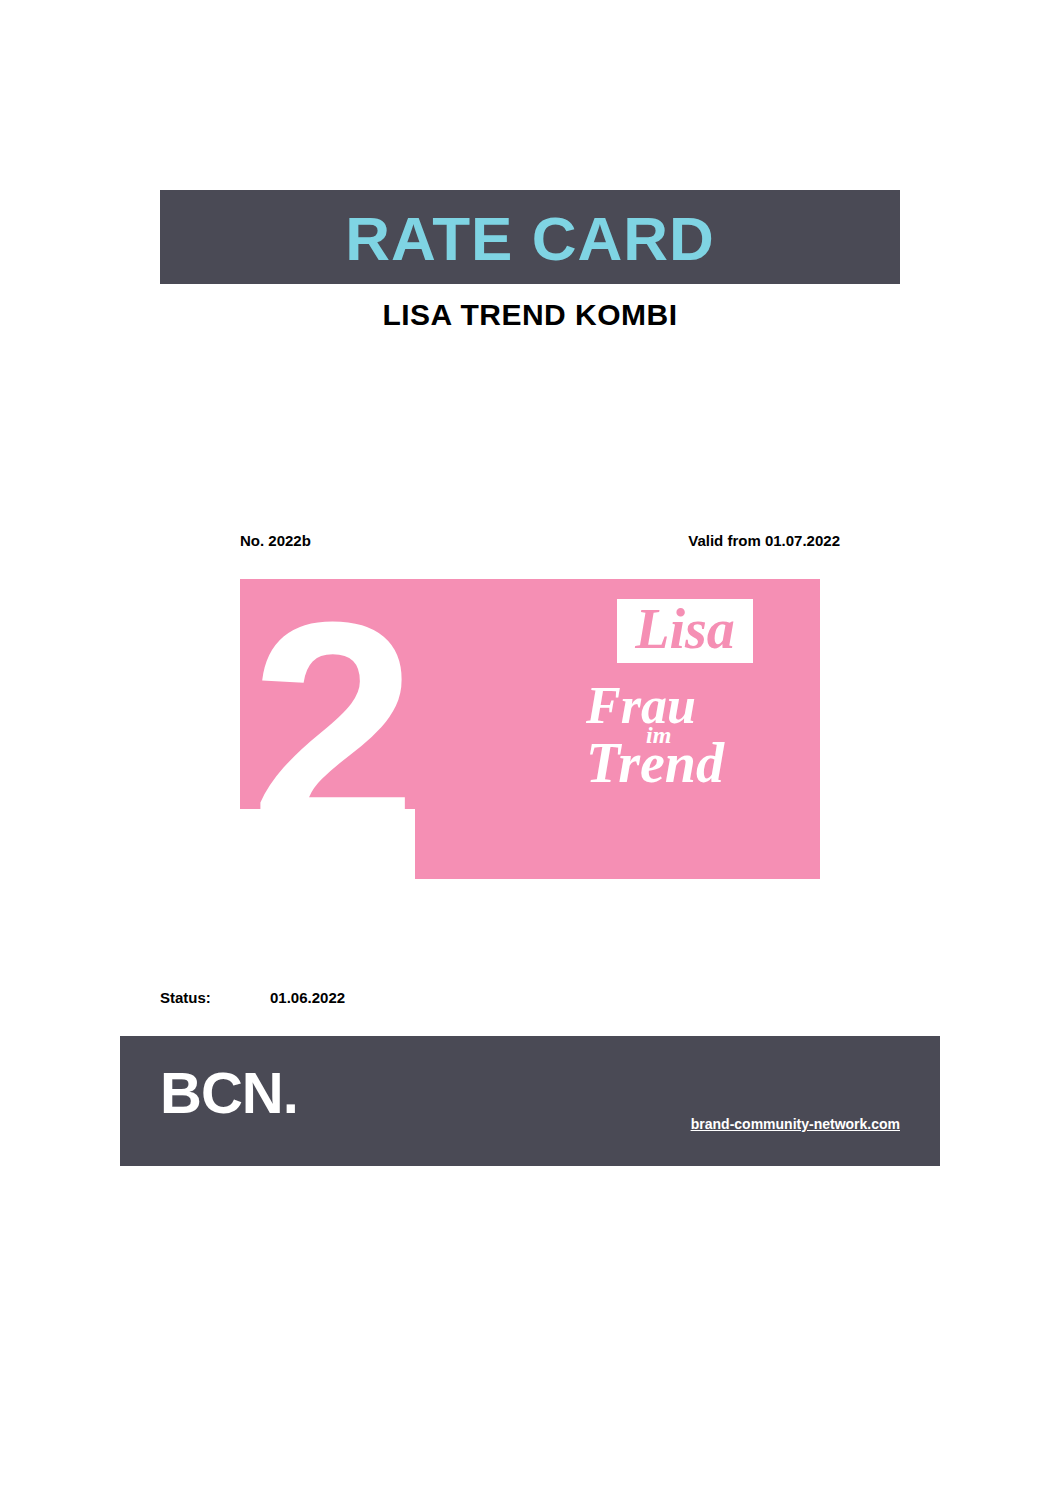RATE CARD
LISA TREND KOMBI
No. 2022b
Valid from 01.07.2022
2
Lisa
Frau im Trend
Status: 01.06.2022
BCN.
brand-community-network.com